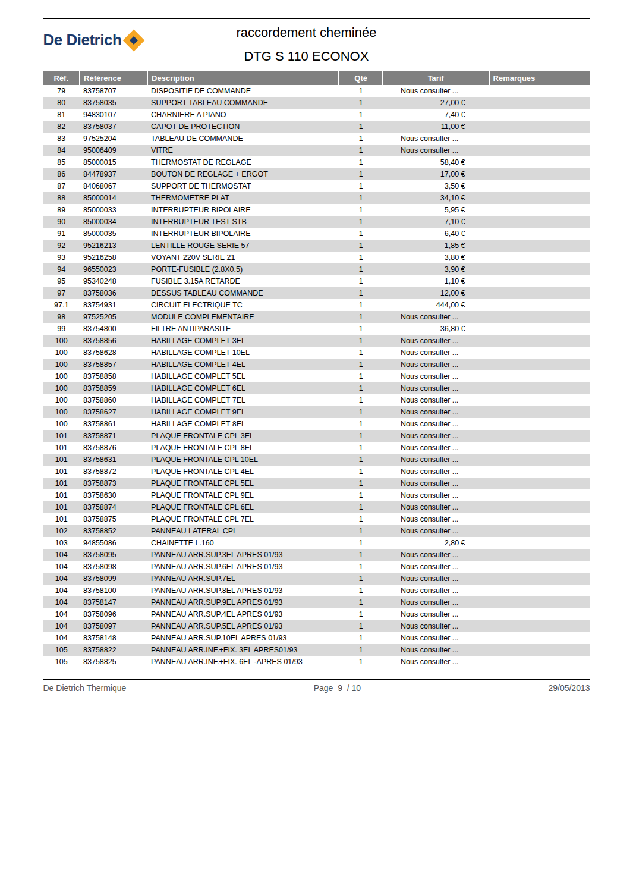De Dietrich
raccordement cheminée
DTG S 110 ECONOX
| Réf. | Référence | Description | Qté | Tarif | Remarques |
| --- | --- | --- | --- | --- | --- |
| 79 | 83758707 | DISPOSITIF DE COMMANDE | 1 | Nous consulter ... | |
| 80 | 83758035 | SUPPORT TABLEAU COMMANDE | 1 | 27,00 € | |
| 81 | 94830107 | CHARNIERE A PIANO | 1 | 7,40 € | |
| 82 | 83758037 | CAPOT DE PROTECTION | 1 | 11,00 € | |
| 83 | 97525204 | TABLEAU DE COMMANDE | 1 | Nous consulter ... | |
| 84 | 95006409 | VITRE | 1 | Nous consulter ... | |
| 85 | 85000015 | THERMOSTAT DE REGLAGE | 1 | 58,40 € | |
| 86 | 84478937 | BOUTON DE REGLAGE + ERGOT | 1 | 17,00 € | |
| 87 | 84068067 | SUPPORT DE THERMOSTAT | 1 | 3,50 € | |
| 88 | 85000014 | THERMOMETRE PLAT | 1 | 34,10 € | |
| 89 | 85000033 | INTERRUPTEUR BIPOLAIRE | 1 | 5,95 € | |
| 90 | 85000034 | INTERRUPTEUR TEST STB | 1 | 7,10 € | |
| 91 | 85000035 | INTERRUPTEUR BIPOLAIRE | 1 | 6,40 € | |
| 92 | 95216213 | LENTILLE ROUGE SERIE 57 | 1 | 1,85 € | |
| 93 | 95216258 | VOYANT 220V SERIE 21 | 1 | 3,80 € | |
| 94 | 96550023 | PORTE-FUSIBLE (2.8X0.5) | 1 | 3,90 € | |
| 95 | 95340248 | FUSIBLE 3.15A RETARDE | 1 | 1,10 € | |
| 97 | 83758036 | DESSUS TABLEAU COMMANDE | 1 | 12,00 € | |
| 97.1 | 83754931 | CIRCUIT ELECTRIQUE TC | 1 | 444,00 € | |
| 98 | 97525205 | MODULE COMPLEMENTAIRE | 1 | Nous consulter ... | |
| 99 | 83754800 | FILTRE ANTIPARASITE | 1 | 36,80 € | |
| 100 | 83758856 | HABILLAGE COMPLET 3EL | 1 | Nous consulter ... | |
| 100 | 83758628 | HABILLAGE COMPLET 10EL | 1 | Nous consulter ... | |
| 100 | 83758857 | HABILLAGE COMPLET 4EL | 1 | Nous consulter ... | |
| 100 | 83758858 | HABILLAGE COMPLET 5EL | 1 | Nous consulter ... | |
| 100 | 83758859 | HABILLAGE COMPLET 6EL | 1 | Nous consulter ... | |
| 100 | 83758860 | HABILLAGE COMPLET 7EL | 1 | Nous consulter ... | |
| 100 | 83758627 | HABILLAGE COMPLET 9EL | 1 | Nous consulter ... | |
| 100 | 83758861 | HABILLAGE COMPLET 8EL | 1 | Nous consulter ... | |
| 101 | 83758871 | PLAQUE FRONTALE CPL 3EL | 1 | Nous consulter ... | |
| 101 | 83758876 | PLAQUE FRONTALE CPL 8EL | 1 | Nous consulter ... | |
| 101 | 83758631 | PLAQUE FRONTALE CPL 10EL | 1 | Nous consulter ... | |
| 101 | 83758872 | PLAQUE FRONTALE CPL 4EL | 1 | Nous consulter ... | |
| 101 | 83758873 | PLAQUE FRONTALE CPL 5EL | 1 | Nous consulter ... | |
| 101 | 83758630 | PLAQUE FRONTALE CPL 9EL | 1 | Nous consulter ... | |
| 101 | 83758874 | PLAQUE FRONTALE CPL 6EL | 1 | Nous consulter ... | |
| 101 | 83758875 | PLAQUE FRONTALE CPL 7EL | 1 | Nous consulter ... | |
| 102 | 83758852 | PANNEAU LATERAL CPL | 1 | Nous consulter ... | |
| 103 | 94855086 | CHAINETTE L.160 | 1 | 2,80 € | |
| 104 | 83758095 | PANNEAU ARR.SUP.3EL APRES 01/93 | 1 | Nous consulter ... | |
| 104 | 83758098 | PANNEAU ARR.SUP.6EL APRES 01/93 | 1 | Nous consulter ... | |
| 104 | 83758099 | PANNEAU ARR.SUP.7EL | 1 | Nous consulter ... | |
| 104 | 83758100 | PANNEAU ARR.SUP.8EL APRES 01/93 | 1 | Nous consulter ... | |
| 104 | 83758147 | PANNEAU ARR.SUP.9EL APRES 01/93 | 1 | Nous consulter ... | |
| 104 | 83758096 | PANNEAU ARR.SUP.4EL APRES 01/93 | 1 | Nous consulter ... | |
| 104 | 83758097 | PANNEAU ARR.SUP.5EL APRES 01/93 | 1 | Nous consulter ... | |
| 104 | 83758148 | PANNEAU ARR.SUP.10EL APRES 01/93 | 1 | Nous consulter ... | |
| 105 | 83758822 | PANNEAU ARR.INF.+FIX. 3EL APRES01/93 | 1 | Nous consulter ... | |
| 105 | 83758825 | PANNEAU ARR.INF.+FIX. 6EL -APRES 01/93 | 1 | Nous consulter ... | |
De Dietrich Thermique
Page 9 / 10
29/05/2013